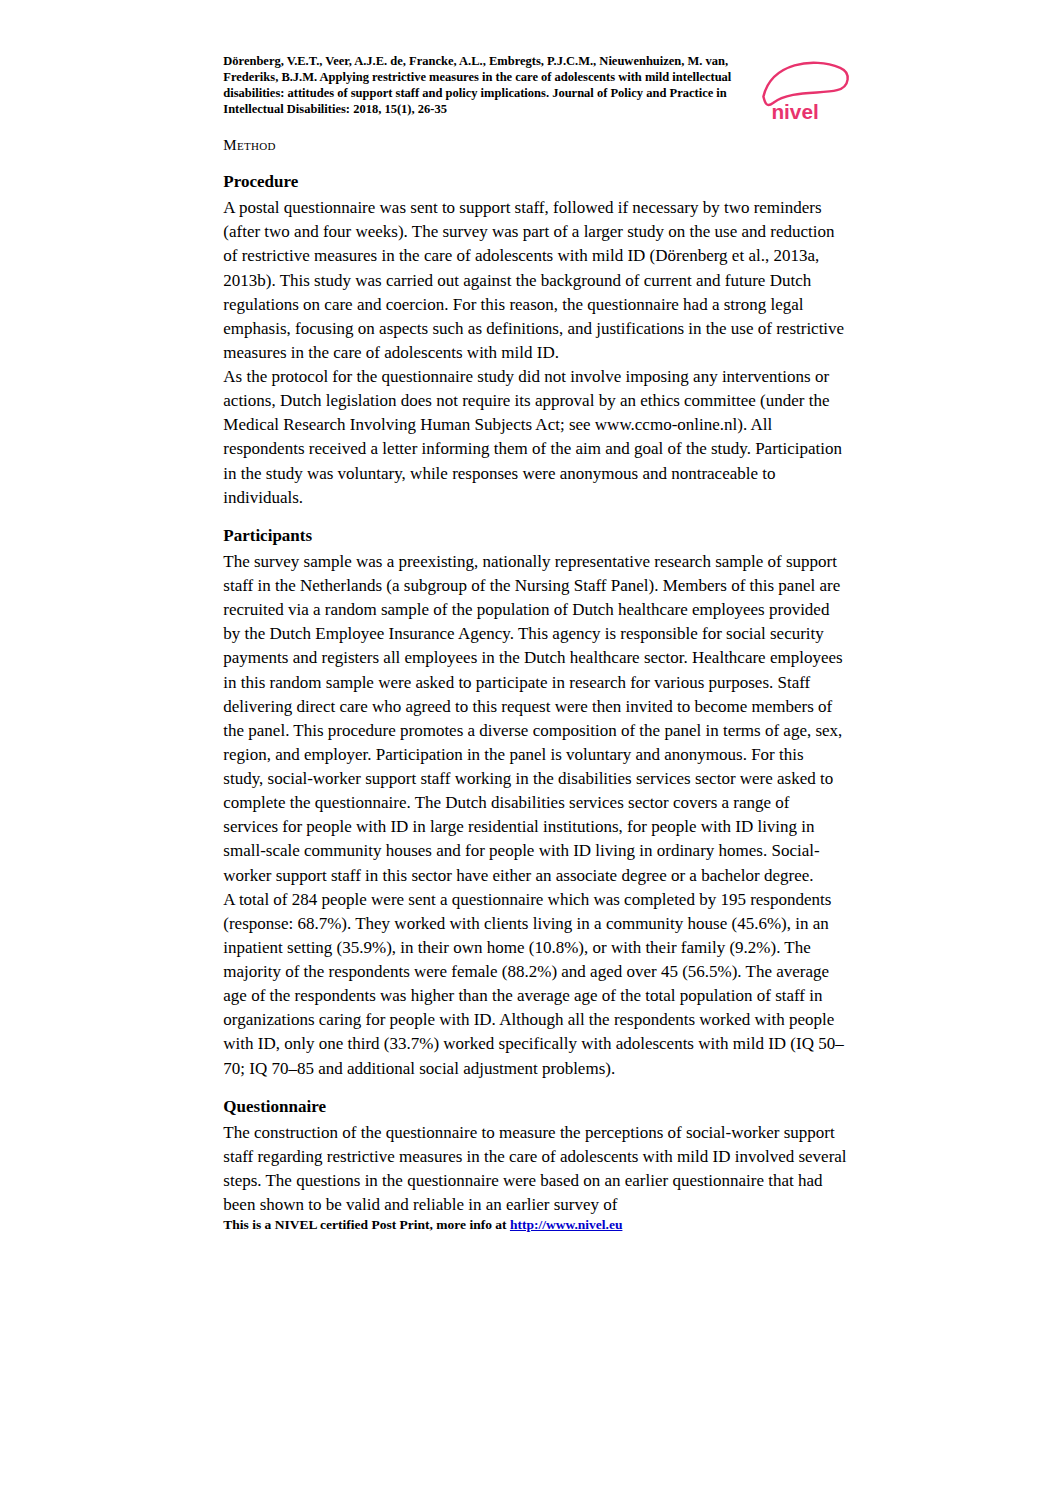Dörenberg, V.E.T., Veer, A.J.E. de, Francke, A.L., Embregts, P.J.C.M., Nieuwenhuizen, M. van, Frederiks, B.J.M. Applying restrictive measures in the care of adolescents with mild intellectual disabilities: attitudes of support staff and policy implications. Journal of Policy and Practice in Intellectual Disabilities: 2018, 15(1), 26-35
nivel
Method
Procedure
A postal questionnaire was sent to support staff, followed if necessary by two reminders (after two and four weeks). The survey was part of a larger study on the use and reduction of restrictive measures in the care of adolescents with mild ID (Dörenberg et al., 2013a, 2013b). This study was carried out against the background of current and future Dutch regulations on care and coercion. For this reason, the questionnaire had a strong legal emphasis, focusing on aspects such as definitions, and justifications in the use of restrictive measures in the care of adolescents with mild ID.
As the protocol for the questionnaire study did not involve imposing any interventions or actions, Dutch legislation does not require its approval by an ethics committee (under the Medical Research Involving Human Subjects Act; see www.ccmo-online.nl). All respondents received a letter informing them of the aim and goal of the study. Participation in the study was voluntary, while responses were anonymous and nontraceable to individuals.
Participants
The survey sample was a preexisting, nationally representative research sample of support staff in the Netherlands (a subgroup of the Nursing Staff Panel). Members of this panel are recruited via a random sample of the population of Dutch healthcare employees provided by the Dutch Employee Insurance Agency. This agency is responsible for social security payments and registers all employees in the Dutch healthcare sector. Healthcare employees in this random sample were asked to participate in research for various purposes. Staff delivering direct care who agreed to this request were then invited to become members of the panel. This procedure promotes a diverse composition of the panel in terms of age, sex, region, and employer. Participation in the panel is voluntary and anonymous. For this study, social-worker support staff working in the disabilities services sector were asked to complete the questionnaire. The Dutch disabilities services sector covers a range of services for people with ID in large residential institutions, for people with ID living in small-scale community houses and for people with ID living in ordinary homes. Social-worker support staff in this sector have either an associate degree or a bachelor degree.
A total of 284 people were sent a questionnaire which was completed by 195 respondents (response: 68.7%). They worked with clients living in a community house (45.6%), in an inpatient setting (35.9%), in their own home (10.8%), or with their family (9.2%). The majority of the respondents were female (88.2%) and aged over 45 (56.5%). The average age of the respondents was higher than the average age of the total population of staff in organizations caring for people with ID. Although all the respondents worked with people with ID, only one third (33.7%) worked specifically with adolescents with mild ID (IQ 50–70; IQ 70–85 and additional social adjustment problems).
Questionnaire
The construction of the questionnaire to measure the perceptions of social-worker support staff regarding restrictive measures in the care of adolescents with mild ID involved several steps. The questions in the questionnaire were based on an earlier questionnaire that had been shown to be valid and reliable in an earlier survey of
This is a NIVEL certified Post Print, more info at http://www.nivel.eu